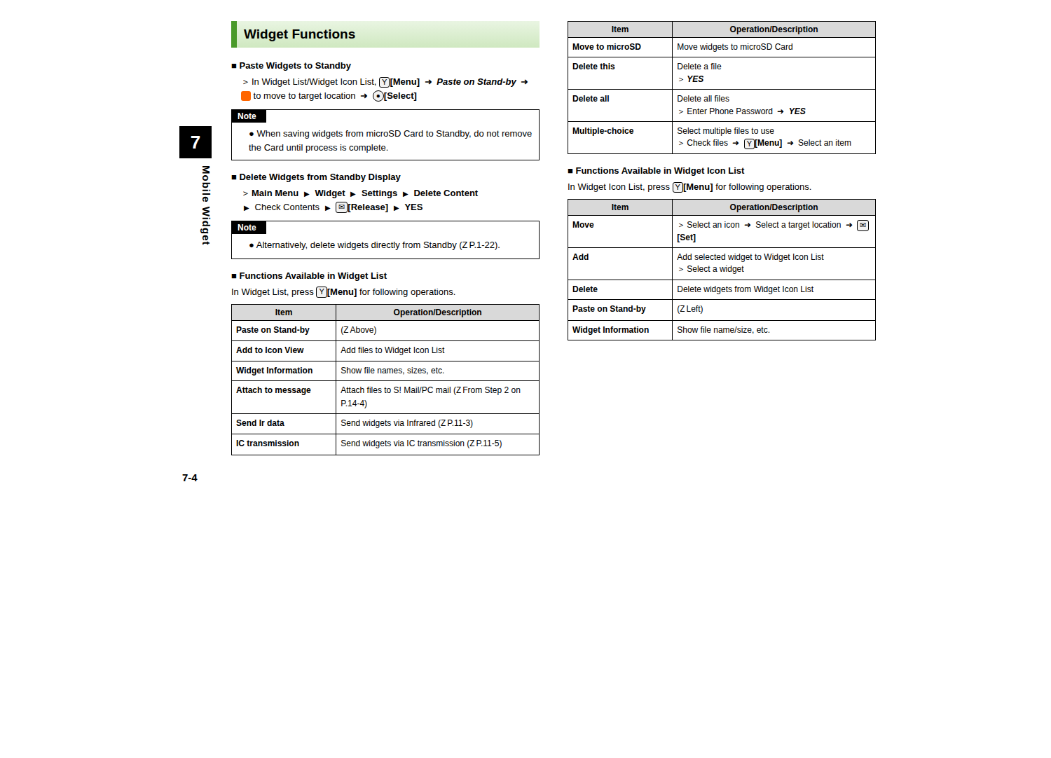7
Mobile Widget
7-4
Widget Functions
Paste Widgets to Standby
In Widget List/Widget Icon List, Y[Menu] Paste on Stand-by to move to target location ●[Select]
Note
When saving widgets from microSD Card to Standby, do not remove the Card until process is complete.
Delete Widgets from Standby Display
Main Menu Widget Settings Delete Content
Check Contents ✉[Release] YES
Note
Alternatively, delete widgets directly from Standby ( P.1-22).
Functions Available in Widget List
In Widget List, press Y[Menu] for following operations.
| Item | Operation/Description |
| --- | --- |
| Paste on Stand-by | ( Above) |
| Add to Icon View | Add files to Widget Icon List |
| Widget Information | Show file names, sizes, etc. |
| Attach to message | Attach files to S! Mail/PC mail ( From Step 2 on P.14-4) |
| Send Ir data | Send widgets via Infrared ( P.11-3) |
| IC transmission | Send widgets via IC transmission ( P.11-5) |
| Item | Operation/Description |
| --- | --- |
| Move to microSD | Move widgets to microSD Card |
| Delete this | Delete a file YES |
| Delete all | Delete all files Enter Phone Password YES |
| Multiple-choice | Select multiple files to use Check files Y [Menu] Select an item |
Functions Available in Widget Icon List
In Widget Icon List, press Y[Menu] for following operations.
| Item | Operation/Description |
| --- | --- |
| Move | Select an icon Select a target location ✉ [Set] |
| Add | Add selected widget to Widget Icon List Select a widget |
| Delete | Delete widgets from Widget Icon List |
| Paste on Stand-by | ( Left) |
| Widget Information | Show file name/size, etc. |